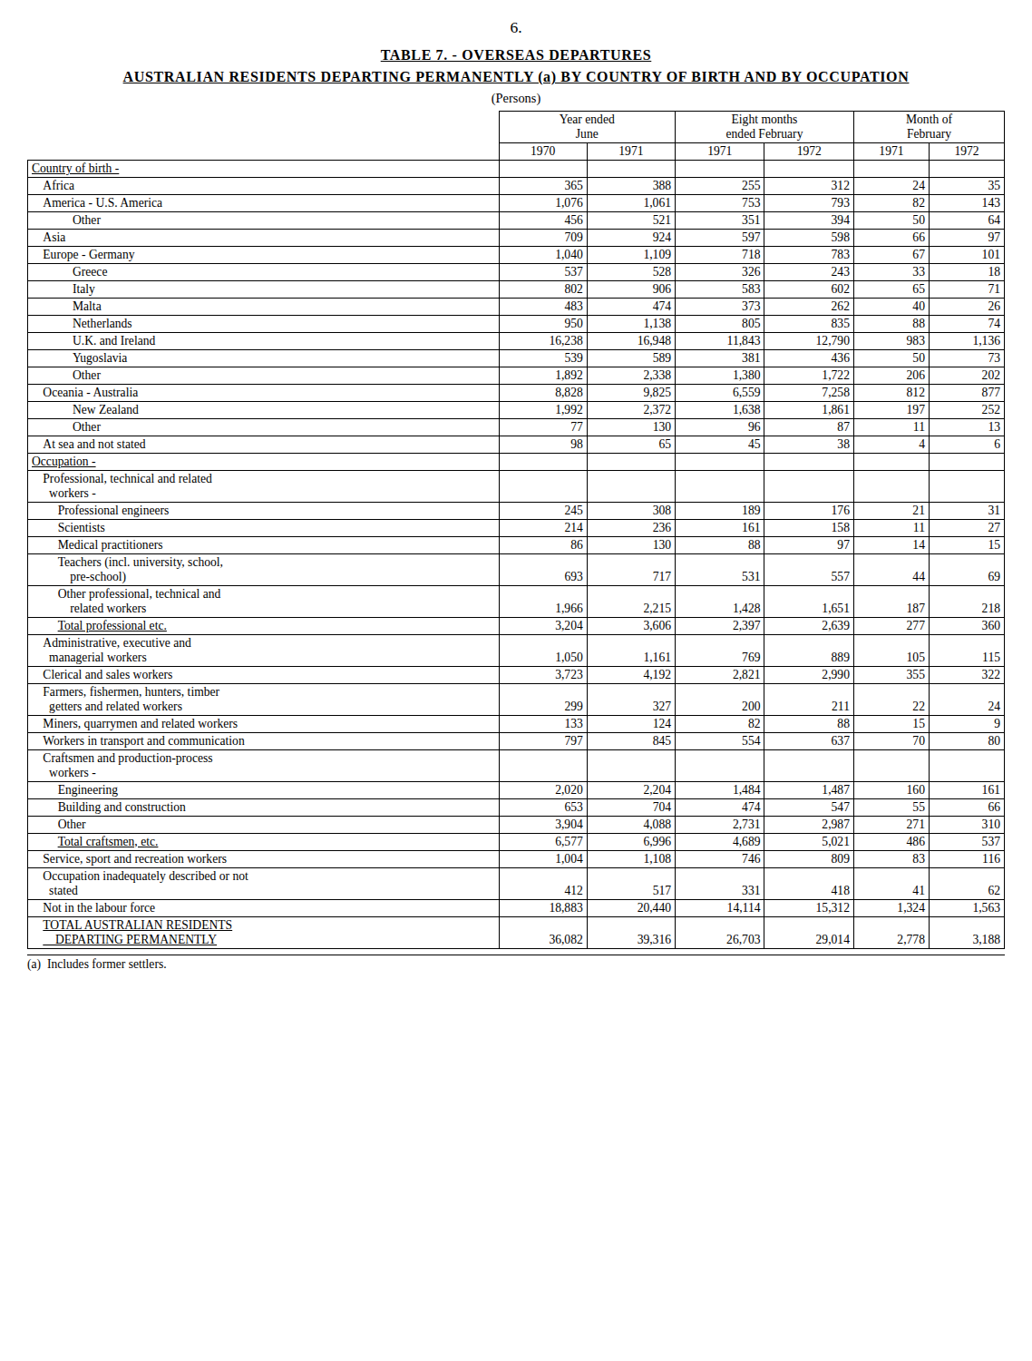6.
TABLE 7. - OVERSEAS DEPARTURES
AUSTRALIAN RESIDENTS DEPARTING PERMANENTLY (a) BY COUNTRY OF BIRTH AND BY OCCUPATION
(Persons)
| | Year ended June | Eight months ended February | Month of February |
| --- | --- | --- | --- |
| 1970 | 1971 | 1971 | 1972 | 1971 | 1972 |
| Country of birth - | | | | | | |
| Africa | 365 | 388 | 255 | 312 | 24 | 35 |
| America - U.S. America | 1,076 | 1,061 | 753 | 793 | 82 | 143 |
| Other | 456 | 521 | 351 | 394 | 50 | 64 |
| Asia | 709 | 924 | 597 | 598 | 66 | 97 |
| Europe - Germany | 1,040 | 1,109 | 718 | 783 | 67 | 101 |
| Greece | 537 | 528 | 326 | 243 | 33 | 18 |
| Italy | 802 | 906 | 583 | 602 | 65 | 71 |
| Malta | 483 | 474 | 373 | 262 | 40 | 26 |
| Netherlands | 950 | 1,138 | 805 | 835 | 88 | 74 |
| U.K. and Ireland | 16,238 | 16,948 | 11,843 | 12,790 | 983 | 1,136 |
| Yugoslavia | 539 | 589 | 381 | 436 | 50 | 73 |
| Other | 1,892 | 2,338 | 1,380 | 1,722 | 206 | 202 |
| Oceania - Australia | 8,828 | 9,825 | 6,559 | 7,258 | 812 | 877 |
| New Zealand | 1,992 | 2,372 | 1,638 | 1,861 | 197 | 252 |
| Other | 77 | 130 | 96 | 87 | 11 | 13 |
| At sea and not stated | 98 | 65 | 45 | 38 | 4 | 6 |
| Occupation - | | | | | | |
| Professional, technical and related workers - | | | | | | |
| Professional engineers | 245 | 308 | 189 | 176 | 21 | 31 |
| Scientists | 214 | 236 | 161 | 158 | 11 | 27 |
| Medical practitioners | 86 | 130 | 88 | 97 | 14 | 15 |
| Teachers (incl. university, school, pre-school) | 693 | 717 | 531 | 557 | 44 | 69 |
| Other professional, technical and related workers | 1,966 | 2,215 | 1,428 | 1,651 | 187 | 218 |
| Total professional etc. | 3,204 | 3,606 | 2,397 | 2,639 | 277 | 360 |
| Administrative, executive and managerial workers | 1,050 | 1,161 | 769 | 889 | 105 | 115 |
| Clerical and sales workers | 3,723 | 4,192 | 2,821 | 2,990 | 355 | 322 |
| Farmers, fishermen, hunters, timber getters and related workers | 299 | 327 | 200 | 211 | 22 | 24 |
| Miners, quarrymen and related workers | 133 | 124 | 82 | 88 | 15 | 9 |
| Workers in transport and communication | 797 | 845 | 554 | 637 | 70 | 80 |
| Craftsmen and production-process workers - | | | | | | |
| Engineering | 2,020 | 2,204 | 1,484 | 1,487 | 160 | 161 |
| Building and construction | 653 | 704 | 474 | 547 | 55 | 66 |
| Other | 3,904 | 4,088 | 2,731 | 2,987 | 271 | 310 |
| Total craftsmen, etc. | 6,577 | 6,996 | 4,689 | 5,021 | 486 | 537 |
| Service, sport and recreation workers | 1,004 | 1,108 | 746 | 809 | 83 | 116 |
| Occupation inadequately described or not stated | 412 | 517 | 331 | 418 | 41 | 62 |
| Not in the labour force | 18,883 | 20,440 | 14,114 | 15,312 | 1,324 | 1,563 |
| TOTAL AUSTRALIAN RESIDENTS DEPARTING PERMANENTLY | 36,082 | 39,316 | 26,703 | 29,014 | 2,778 | 3,188 |
(a) Includes former settlers.